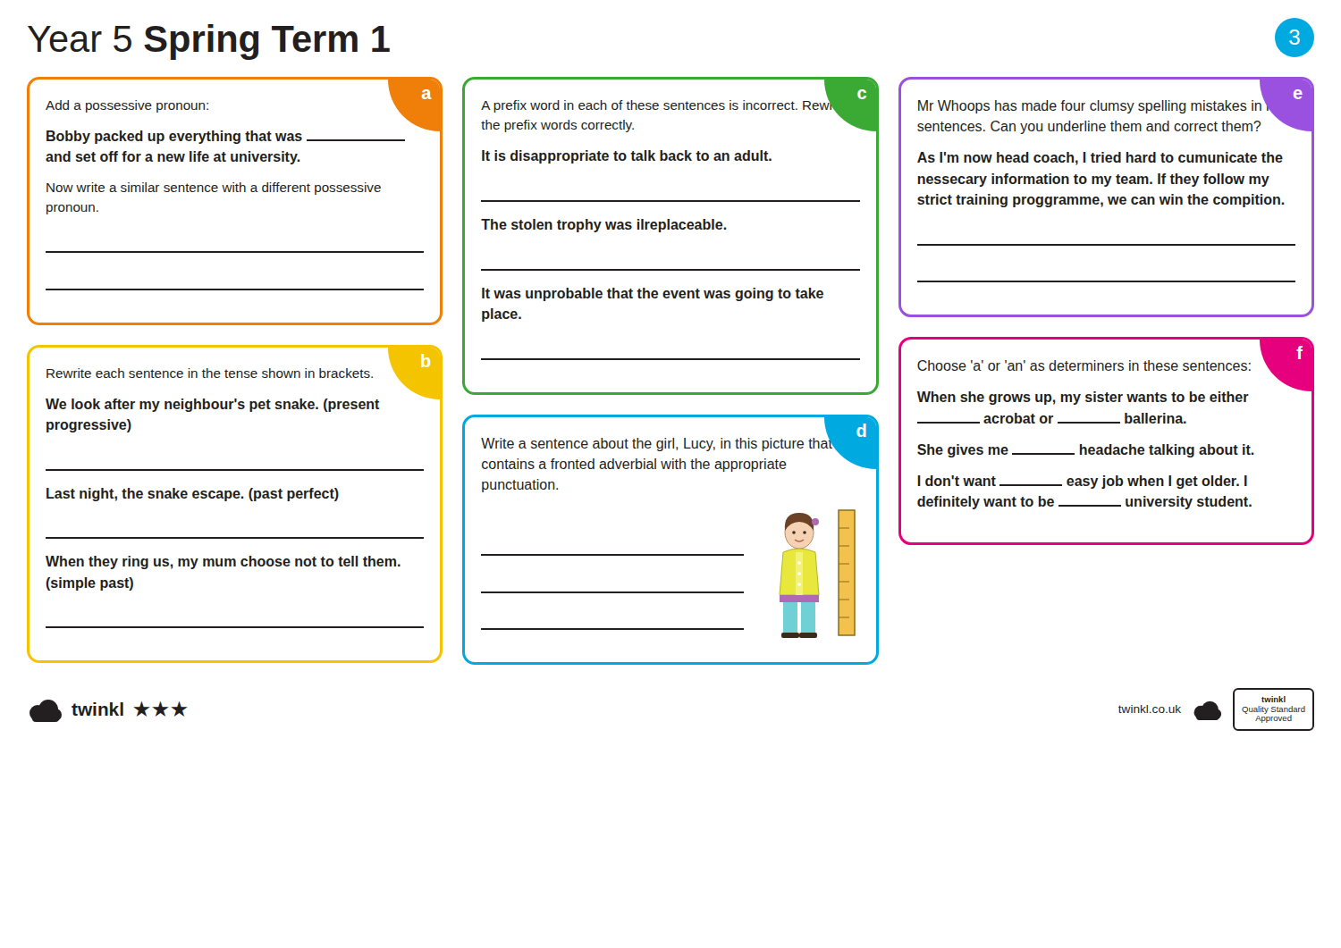Year 5 Spring Term 1
3
a
Add a possessive pronoun:
Bobby packed up everything that was and set off for a new life at university.
Now write a similar sentence with a different possessive pronoun.
b
Rewrite each sentence in the tense shown in brackets.
We look after my neighbour's pet snake. (present progressive)
Last night, the snake escape. (past perfect)
When they ring us, my mum choose not to tell them. (simple past)
c
A prefix word in each of these sentences is incorrect. Rewrite the prefix words correctly.
It is disappropriate to talk back to an adult.
The stolen trophy was ilreplaceable.
It was unprobable that the event was going to take place.
d
Write a sentence about the girl, Lucy, in this picture that contains a fronted adverbial with the appropriate punctuation.
e
Mr Whoops has made four clumsy spelling mistakes in his sentences. Can you underline them and correct them?
As I'm now head coach, I tried hard to cumunicate the nessecary information to my team. If they follow my strict training proggramme, we can win the compition.
f
Choose 'a' or 'an' as determiners in these sentences:
When she grows up, my sister wants to be either acrobat or ballerina.
She gives me headache talking about it.
I don't want easy job when I get older. I definitely want to be university student.
twinkl ★★★
twinkl.co.uk
twinkl
Quality Standard
Approved